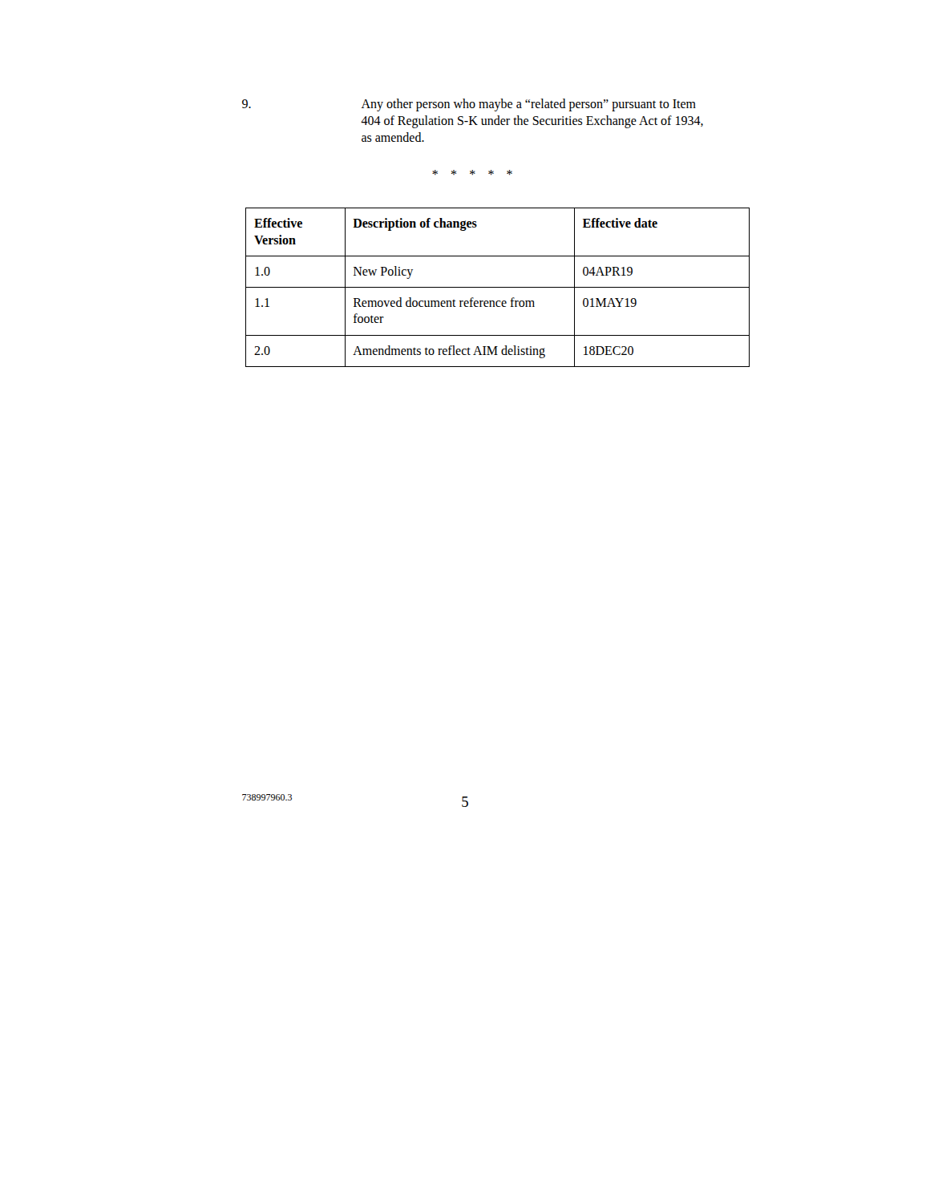9.
Any other person who maybe a “related person” pursuant to Item 404 of Regulation S-K under the Securities Exchange Act of 1934, as amended.
* * * * *
| Effective Version | Description of changes | Effective date |
| --- | --- | --- |
| 1.0 | New Policy | 04APR19 |
| 1.1 | Removed document reference from footer | 01MAY19 |
| 2.0 | Amendments to reflect AIM delisting | 18DEC20 |
738997960.3
5